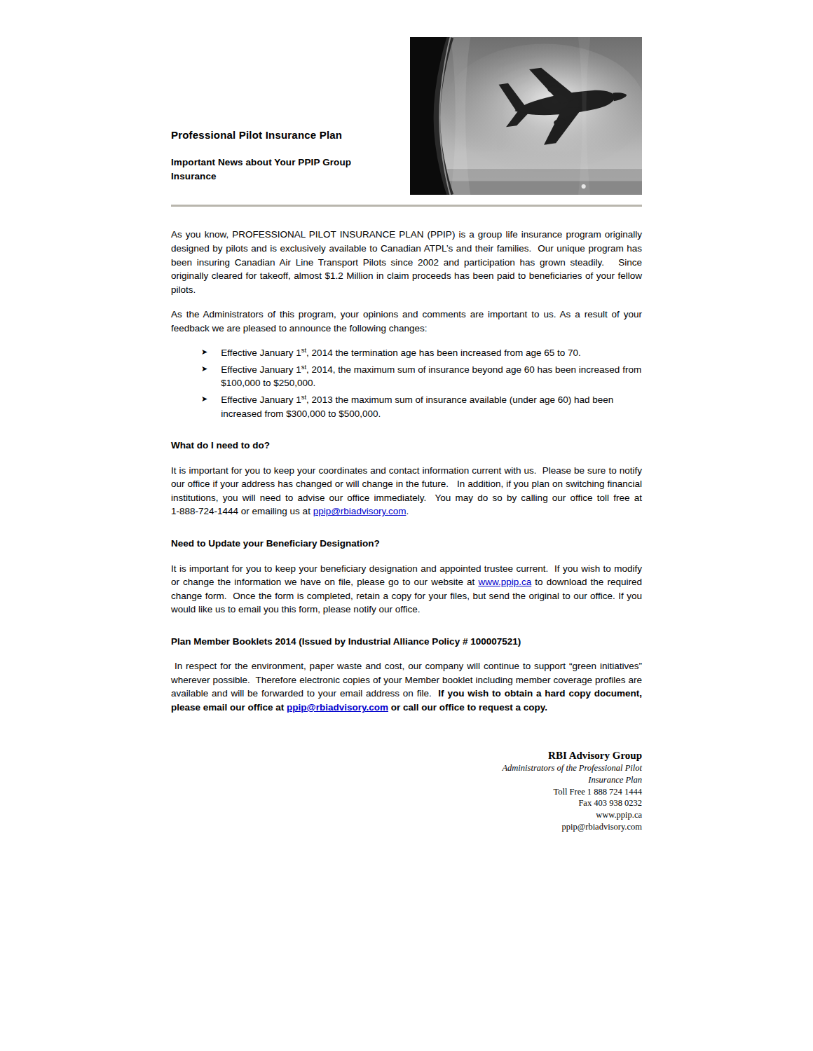Professional Pilot Insurance Plan
Important News about Your PPIP Group Insurance
As you know, PROFESSIONAL PILOT INSURANCE PLAN (PPIP) is a group life insurance program originally designed by pilots and is exclusively available to Canadian ATPL’s and their families. Our unique program has been insuring Canadian Air Line Transport Pilots since 2002 and participation has grown steadily. Since originally cleared for takeoff, almost $1.2 Million in claim proceeds has been paid to beneficiaries of your fellow pilots.
As the Administrators of this program, your opinions and comments are important to us. As a result of your feedback we are pleased to announce the following changes:
Effective January 1st, 2014 the termination age has been increased from age 65 to 70.
Effective January 1st, 2014, the maximum sum of insurance beyond age 60 has been increased from $100,000 to $250,000.
Effective January 1st, 2013 the maximum sum of insurance available (under age 60) had been increased from $300,000 to $500,000.
What do I need to do?
It is important for you to keep your coordinates and contact information current with us. Please be sure to notify our office if your address has changed or will change in the future. In addition, if you plan on switching financial institutions, you will need to advise our office immediately. You may do so by calling our office toll free at 1-888-724-1444 or emailing us at ppip@rbiadvisory.com.
Need to Update your Beneficiary Designation?
It is important for you to keep your beneficiary designation and appointed trustee current. If you wish to modify or change the information we have on file, please go to our website at www.ppip.ca to download the required change form. Once the form is completed, retain a copy for your files, but send the original to our office. If you would like us to email you this form, please notify our office.
Plan Member Booklets 2014 (Issued by Industrial Alliance Policy # 100007521)
In respect for the environment, paper waste and cost, our company will continue to support “green initiatives” wherever possible. Therefore electronic copies of your Member booklet including member coverage profiles are available and will be forwarded to your email address on file. If you wish to obtain a hard copy document, please email our office at ppip@rbiadvisory.com or call our office to request a copy.
RBI Advisory Group
Administrators of the Professional Pilot
Insurance Plan
Toll Free 1 888 724 1444
Fax 403 938 0232
www.ppip.ca
ppip@rbiadvisory.com